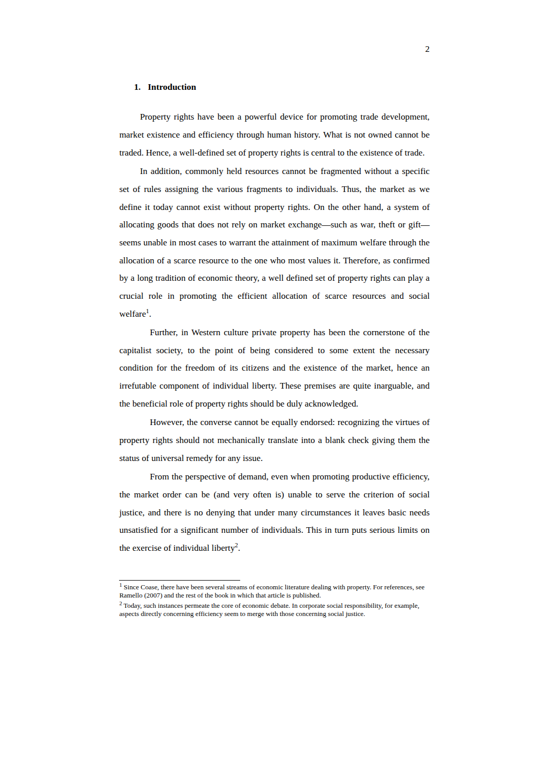2
1. Introduction
Property rights have been a powerful device for promoting trade development, market existence and efficiency through human history. What is not owned cannot be traded. Hence, a well-defined set of property rights is central to the existence of trade.
In addition, commonly held resources cannot be fragmented without a specific set of rules assigning the various fragments to individuals. Thus, the market as we define it today cannot exist without property rights. On the other hand, a system of allocating goods that does not rely on market exchange—such as war, theft or gift—seems unable in most cases to warrant the attainment of maximum welfare through the allocation of a scarce resource to the one who most values it. Therefore, as confirmed by a long tradition of economic theory, a well defined set of property rights can play a crucial role in promoting the efficient allocation of scarce resources and social welfare1.
Further, in Western culture private property has been the cornerstone of the capitalist society, to the point of being considered to some extent the necessary condition for the freedom of its citizens and the existence of the market, hence an irrefutable component of individual liberty. These premises are quite inarguable, and the beneficial role of property rights should be duly acknowledged.
However, the converse cannot be equally endorsed: recognizing the virtues of property rights should not mechanically translate into a blank check giving them the status of universal remedy for any issue.
From the perspective of demand, even when promoting productive efficiency, the market order can be (and very often is) unable to serve the criterion of social justice, and there is no denying that under many circumstances it leaves basic needs unsatisfied for a significant number of individuals. This in turn puts serious limits on the exercise of individual liberty2.
1 Since Coase, there have been several streams of economic literature dealing with property. For references, see Ramello (2007) and the rest of the book in which that article is published.
2 Today, such instances permeate the core of economic debate. In corporate social responsibility, for example, aspects directly concerning efficiency seem to merge with those concerning social justice.